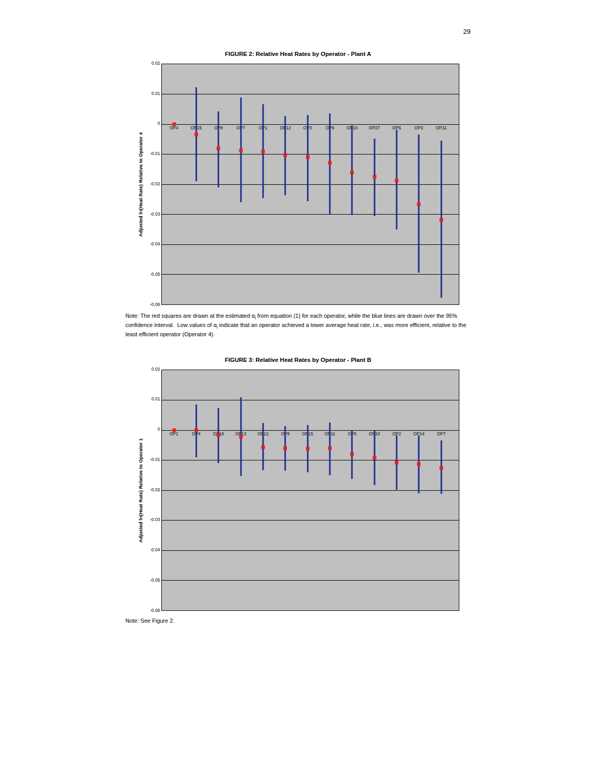29
FIGURE 2: Relative Heat Rates by Operator - Plant A
Adjusted ln(Heat Rate) Relative to Operator 4
0.02 0.01 0 -0.01 -0.02 -0.03 -0.04 -0.05 -0.06
OP4
OP15
OP8
OP7
OP1
OP12
OP3
OP9
OP10
OP27
OP6
OP2
OP11
Note: The red squares are drawn at the estimated αi from equation (1) for each operator, while the blue lines are drawn over the 95% confidence interval. Low values of αi indicate that an operator achieved a lower average heat rate, i.e., was more efficient, relative to the least efficient operator (Operator 4).
FIGURE 3: Relative Heat Rates by Operator - Plant B
Adjusted ln(Heat Rate) Relative to Operator 1
0.02 0.01 0 -0.01 -0.02 -0.03 -0.04 -0.05 -0.06
OP1
OP4
OP16
OP13
OP12
OP8
OP15
OP11
OP6
OP10
OP2
OP14
OP7
Note: See Figure 2.